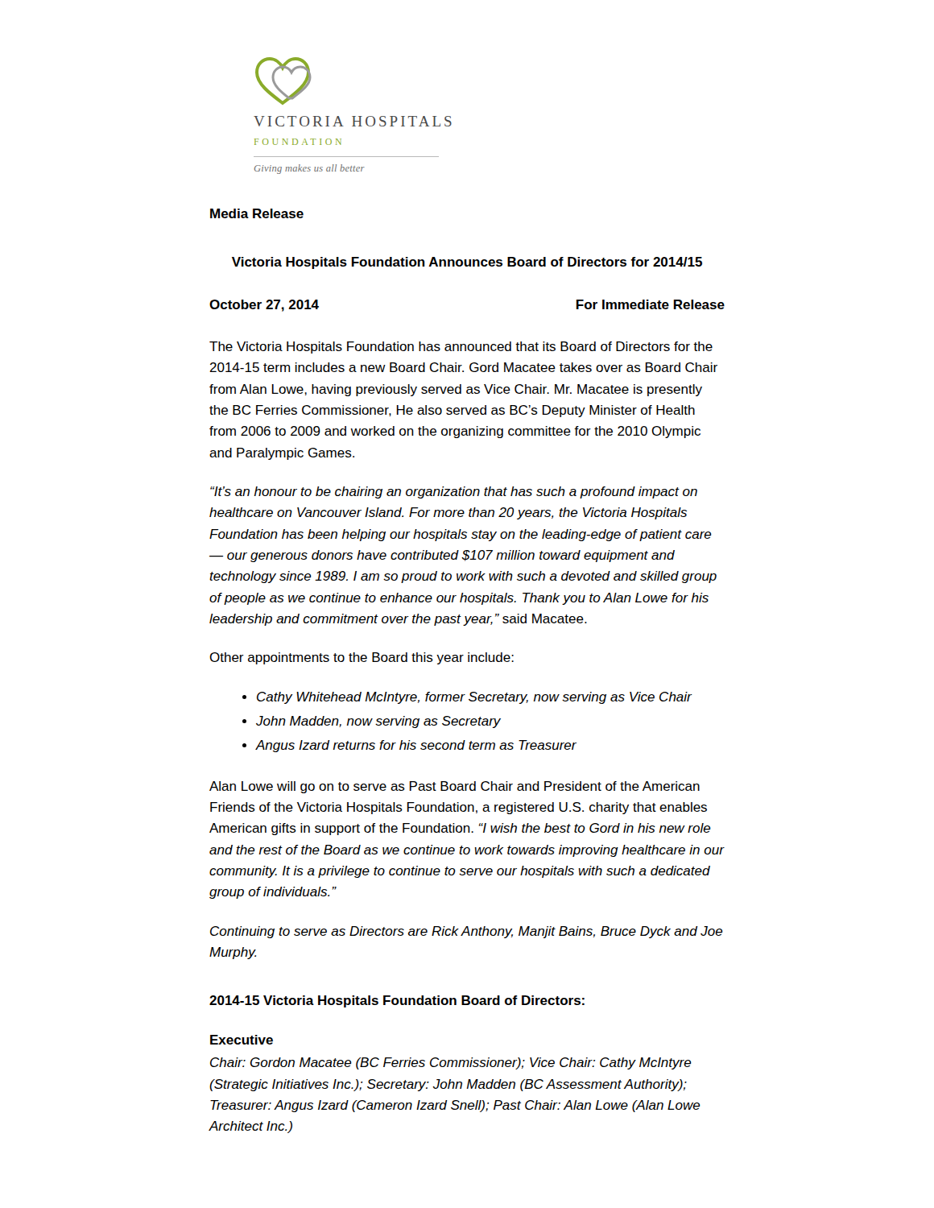VICTORIA HOSPITALS
FOUNDATION
Giving makes us all better
Media Release
Victoria Hospitals Foundation Announces Board of Directors for 2014/15
October 27, 2014 For Immediate Release
The Victoria Hospitals Foundation has announced that its Board of Directors for the 2014-15 term includes a new Board Chair. Gord Macatee takes over as Board Chair from Alan Lowe, having previously served as Vice Chair. Mr. Macatee is presently the BC Ferries Commissioner, He also served as BC’s Deputy Minister of Health from 2006 to 2009 and worked on the organizing committee for the 2010 Olympic and Paralympic Games.
“It’s an honour to be chairing an organization that has such a profound impact on healthcare on Vancouver Island. For more than 20 years, the Victoria Hospitals Foundation has been helping our hospitals stay on the leading-edge of patient care — our generous donors have contributed $107 million toward equipment and technology since 1989. I am so proud to work with such a devoted and skilled group of people as we continue to enhance our hospitals. Thank you to Alan Lowe for his leadership and commitment over the past year,” said Macatee.
Other appointments to the Board this year include:
Cathy Whitehead McIntyre, former Secretary, now serving as Vice Chair
John Madden, now serving as Secretary
Angus Izard returns for his second term as Treasurer
Alan Lowe will go on to serve as Past Board Chair and President of the American Friends of the Victoria Hospitals Foundation, a registered U.S. charity that enables American gifts in support of the Foundation. “I wish the best to Gord in his new role and the rest of the Board as we continue to work towards improving healthcare in our community. It is a privilege to continue to serve our hospitals with such a dedicated group of individuals.”
Continuing to serve as Directors are Rick Anthony, Manjit Bains, Bruce Dyck and Joe Murphy.
2014-15 Victoria Hospitals Foundation Board of Directors:
Executive
Chair: Gordon Macatee (BC Ferries Commissioner); Vice Chair: Cathy McIntyre (Strategic Initiatives Inc.); Secretary: John Madden (BC Assessment Authority); Treasurer: Angus Izard (Cameron Izard Snell); Past Chair: Alan Lowe (Alan Lowe Architect Inc.)